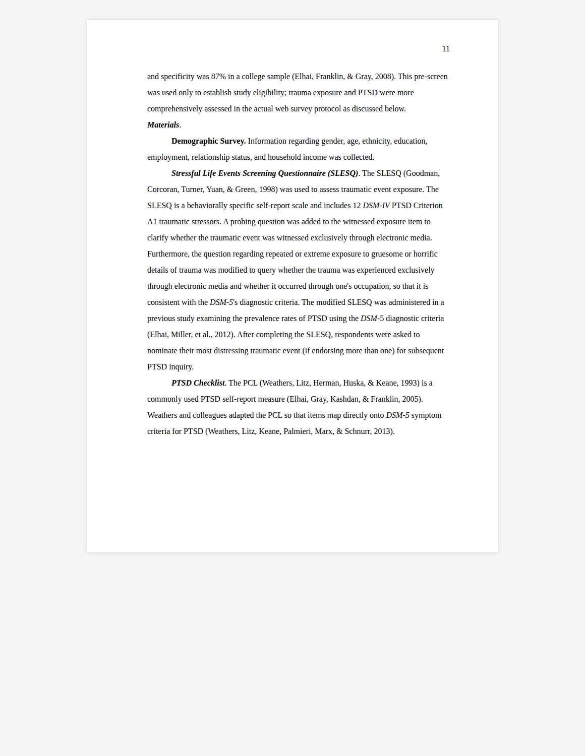11
and specificity was 87% in a college sample (Elhai, Franklin, & Gray, 2008). This pre-screen was used only to establish study eligibility; trauma exposure and PTSD were more comprehensively assessed in the actual web survey protocol as discussed below.
Materials.
Demographic Survey. Information regarding gender, age, ethnicity, education, employment, relationship status, and household income was collected.
Stressful Life Events Screening Questionnaire (SLESQ). The SLESQ (Goodman, Corcoran, Turner, Yuan, & Green, 1998) was used to assess traumatic event exposure. The SLESQ is a behaviorally specific self-report scale and includes 12 DSM-IV PTSD Criterion A1 traumatic stressors. A probing question was added to the witnessed exposure item to clarify whether the traumatic event was witnessed exclusively through electronic media. Furthermore, the question regarding repeated or extreme exposure to gruesome or horrific details of trauma was modified to query whether the trauma was experienced exclusively through electronic media and whether it occurred through one's occupation, so that it is consistent with the DSM-5's diagnostic criteria. The modified SLESQ was administered in a previous study examining the prevalence rates of PTSD using the DSM-5 diagnostic criteria (Elhai, Miller, et al., 2012). After completing the SLESQ, respondents were asked to nominate their most distressing traumatic event (if endorsing more than one) for subsequent PTSD inquiry.
PTSD Checklist. The PCL (Weathers, Litz, Herman, Huska, & Keane, 1993) is a commonly used PTSD self-report measure (Elhai, Gray, Kashdan, & Franklin, 2005). Weathers and colleagues adapted the PCL so that items map directly onto DSM-5 symptom criteria for PTSD (Weathers, Litz, Keane, Palmieri, Marx, & Schnurr, 2013).